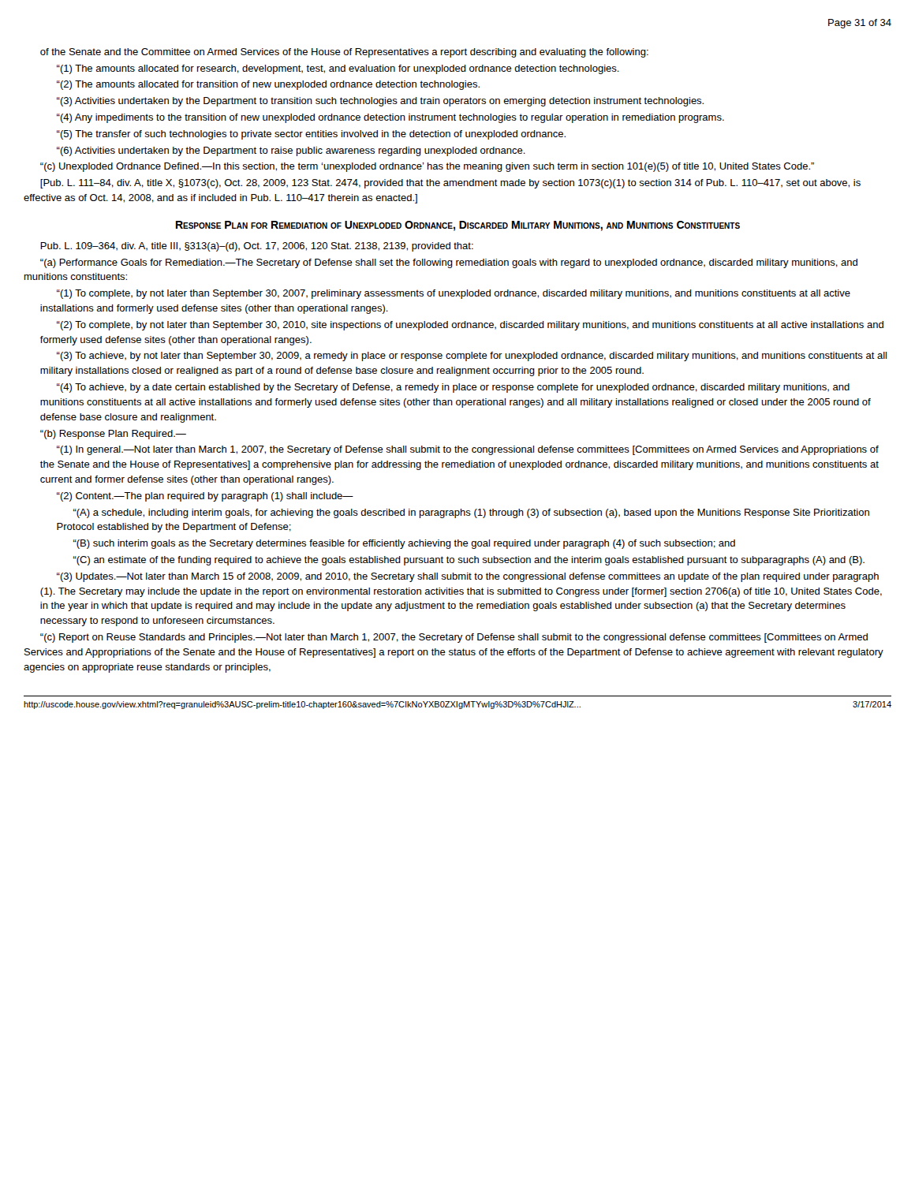Page 31 of 34
of the Senate and the Committee on Armed Services of the House of Representatives a report describing and evaluating the following:
“(1) The amounts allocated for research, development, test, and evaluation for unexploded ordnance detection technologies.
“(2) The amounts allocated for transition of new unexploded ordnance detection technologies.
“(3) Activities undertaken by the Department to transition such technologies and train operators on emerging detection instrument technologies.
“(4) Any impediments to the transition of new unexploded ordnance detection instrument technologies to regular operation in remediation programs.
“(5) The transfer of such technologies to private sector entities involved in the detection of unexploded ordnance.
“(6) Activities undertaken by the Department to raise public awareness regarding unexploded ordnance.
“(c) Unexploded Ordnance Defined.—In this section, the term ‘unexploded ordnance’ has the meaning given such term in section 101(e)(5) of title 10, United States Code.”
[Pub. L. 111–84, div. A, title X, §1073(c), Oct. 28, 2009, 123 Stat. 2474, provided that the amendment made by section 1073(c)(1) to section 314 of Pub. L. 110–417, set out above, is effective as of Oct. 14, 2008, and as if included in Pub. L. 110–417 therein as enacted.]
Response Plan for Remediation of Unexploded Ordnance, Discarded Military Munitions, and Munitions Constituents
Pub. L. 109–364, div. A, title III, §313(a)–(d), Oct. 17, 2006, 120 Stat. 2138, 2139, provided that:
“(a) Performance Goals for Remediation.—The Secretary of Defense shall set the following remediation goals with regard to unexploded ordnance, discarded military munitions, and munitions constituents:
“(1) To complete, by not later than September 30, 2007, preliminary assessments of unexploded ordnance, discarded military munitions, and munitions constituents at all active installations and formerly used defense sites (other than operational ranges).
“(2) To complete, by not later than September 30, 2010, site inspections of unexploded ordnance, discarded military munitions, and munitions constituents at all active installations and formerly used defense sites (other than operational ranges).
“(3) To achieve, by not later than September 30, 2009, a remedy in place or response complete for unexploded ordnance, discarded military munitions, and munitions constituents at all military installations closed or realigned as part of a round of defense base closure and realignment occurring prior to the 2005 round.
“(4) To achieve, by a date certain established by the Secretary of Defense, a remedy in place or response complete for unexploded ordnance, discarded military munitions, and munitions constituents at all active installations and formerly used defense sites (other than operational ranges) and all military installations realigned or closed under the 2005 round of defense base closure and realignment.
“(b) Response Plan Required.—
“(1) In general.—Not later than March 1, 2007, the Secretary of Defense shall submit to the congressional defense committees [Committees on Armed Services and Appropriations of the Senate and the House of Representatives] a comprehensive plan for addressing the remediation of unexploded ordnance, discarded military munitions, and munitions constituents at current and former defense sites (other than operational ranges).
“(2) Content.—The plan required by paragraph (1) shall include—
“(A) a schedule, including interim goals, for achieving the goals described in paragraphs (1) through (3) of subsection (a), based upon the Munitions Response Site Prioritization Protocol established by the Department of Defense;
“(B) such interim goals as the Secretary determines feasible for efficiently achieving the goal required under paragraph (4) of such subsection; and
“(C) an estimate of the funding required to achieve the goals established pursuant to such subsection and the interim goals established pursuant to subparagraphs (A) and (B).
“(3) Updates.—Not later than March 15 of 2008, 2009, and 2010, the Secretary shall submit to the congressional defense committees an update of the plan required under paragraph (1). The Secretary may include the update in the report on environmental restoration activities that is submitted to Congress under [former] section 2706(a) of title 10, United States Code, in the year in which that update is required and may include in the update any adjustment to the remediation goals established under subsection (a) that the Secretary determines necessary to respond to unforeseen circumstances.
“(c) Report on Reuse Standards and Principles.—Not later than March 1, 2007, the Secretary of Defense shall submit to the congressional defense committees [Committees on Armed Services and Appropriations of the Senate and the House of Representatives] a report on the status of the efforts of the Department of Defense to achieve agreement with relevant regulatory agencies on appropriate reuse standards or principles,
http://uscode.house.gov/view.xhtml?req=granuleid%3AUSC-prelim-title10-chapter160&saved=%7CIkNoYXB0ZXIgMTYwIg%3D%3D%7CdHJlZ... 3/17/2014